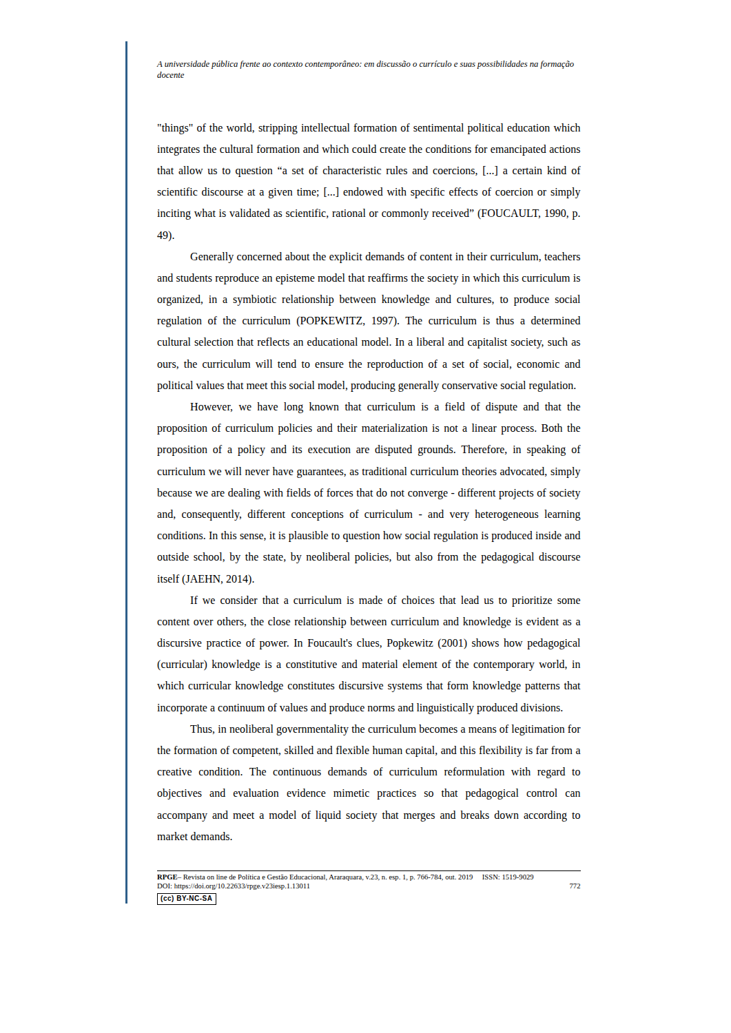A universidade pública frente ao contexto contemporâneo: em discussão o currículo e suas possibilidades na formação docente
"things" of the world, stripping intellectual formation of sentimental political education which integrates the cultural formation and which could create the conditions for emancipated actions that allow us to question “a set of characteristic rules and coercions, [...] a certain kind of scientific discourse at a given time; [...] endowed with specific effects of coercion or simply inciting what is validated as scientific, rational or commonly received” (FOUCAULT, 1990, p. 49).
Generally concerned about the explicit demands of content in their curriculum, teachers and students reproduce an episteme model that reaffirms the society in which this curriculum is organized, in a symbiotic relationship between knowledge and cultures, to produce social regulation of the curriculum (POPKEWITZ, 1997). The curriculum is thus a determined cultural selection that reflects an educational model. In a liberal and capitalist society, such as ours, the curriculum will tend to ensure the reproduction of a set of social, economic and political values that meet this social model, producing generally conservative social regulation.
However, we have long known that curriculum is a field of dispute and that the proposition of curriculum policies and their materialization is not a linear process. Both the proposition of a policy and its execution are disputed grounds. Therefore, in speaking of curriculum we will never have guarantees, as traditional curriculum theories advocated, simply because we are dealing with fields of forces that do not converge - different projects of society and, consequently, different conceptions of curriculum - and very heterogeneous learning conditions. In this sense, it is plausible to question how social regulation is produced inside and outside school, by the state, by neoliberal policies, but also from the pedagogical discourse itself (JAEHN, 2014).
If we consider that a curriculum is made of choices that lead us to prioritize some content over others, the close relationship between curriculum and knowledge is evident as a discursive practice of power. In Foucault's clues, Popkewitz (2001) shows how pedagogical (curricular) knowledge is a constitutive and material element of the contemporary world, in which curricular knowledge constitutes discursive systems that form knowledge patterns that incorporate a continuum of values and produce norms and linguistically produced divisions.
Thus, in neoliberal governmentality the curriculum becomes a means of legitimation for the formation of competent, skilled and flexible human capital, and this flexibility is far from a creative condition. The continuous demands of curriculum reformulation with regard to objectives and evaluation evidence mimetic practices so that pedagogical control can accompany and meet a model of liquid society that merges and breaks down according to market demands.
RPGE– Revista on line de Política e Gestão Educacional, Araraquara, v.23, n. esp. 1, p. 766-784, out. 2019 ISSN: 1519-9029
DOI: https://doi.org/10.22633/rpge.v23iesp.1.13011 772
(cc) BY-NC-SA